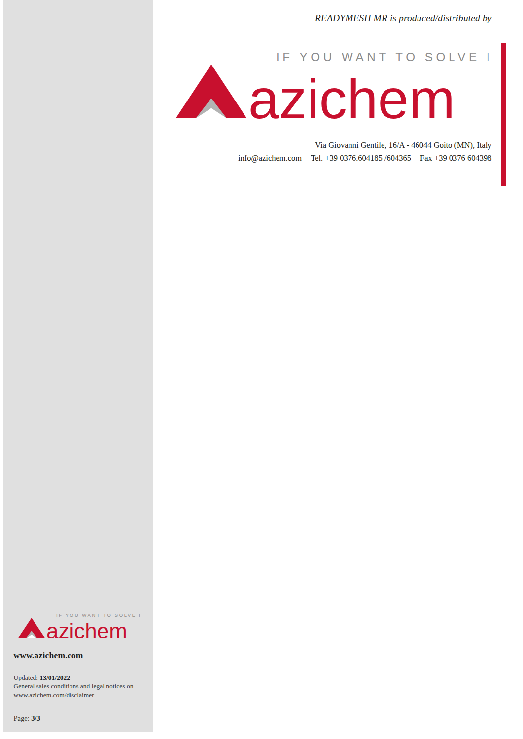IF YOU WANT TO SOLVE IT azichem
www.azichem.com
Updated: 13/01/2022
General sales conditions and legal notices on
www.azichem.com/disclaimer
Page: 3/3
READYMESH MR is produced/distributed by
IF YOU WANT TO SOLVE IT azichem
Via Giovanni Gentile, 16/A - 46044 Goito (MN), Italy
info@azichem.com Tel. +39 0376.604185 /604365 Fax +39 0376 604398